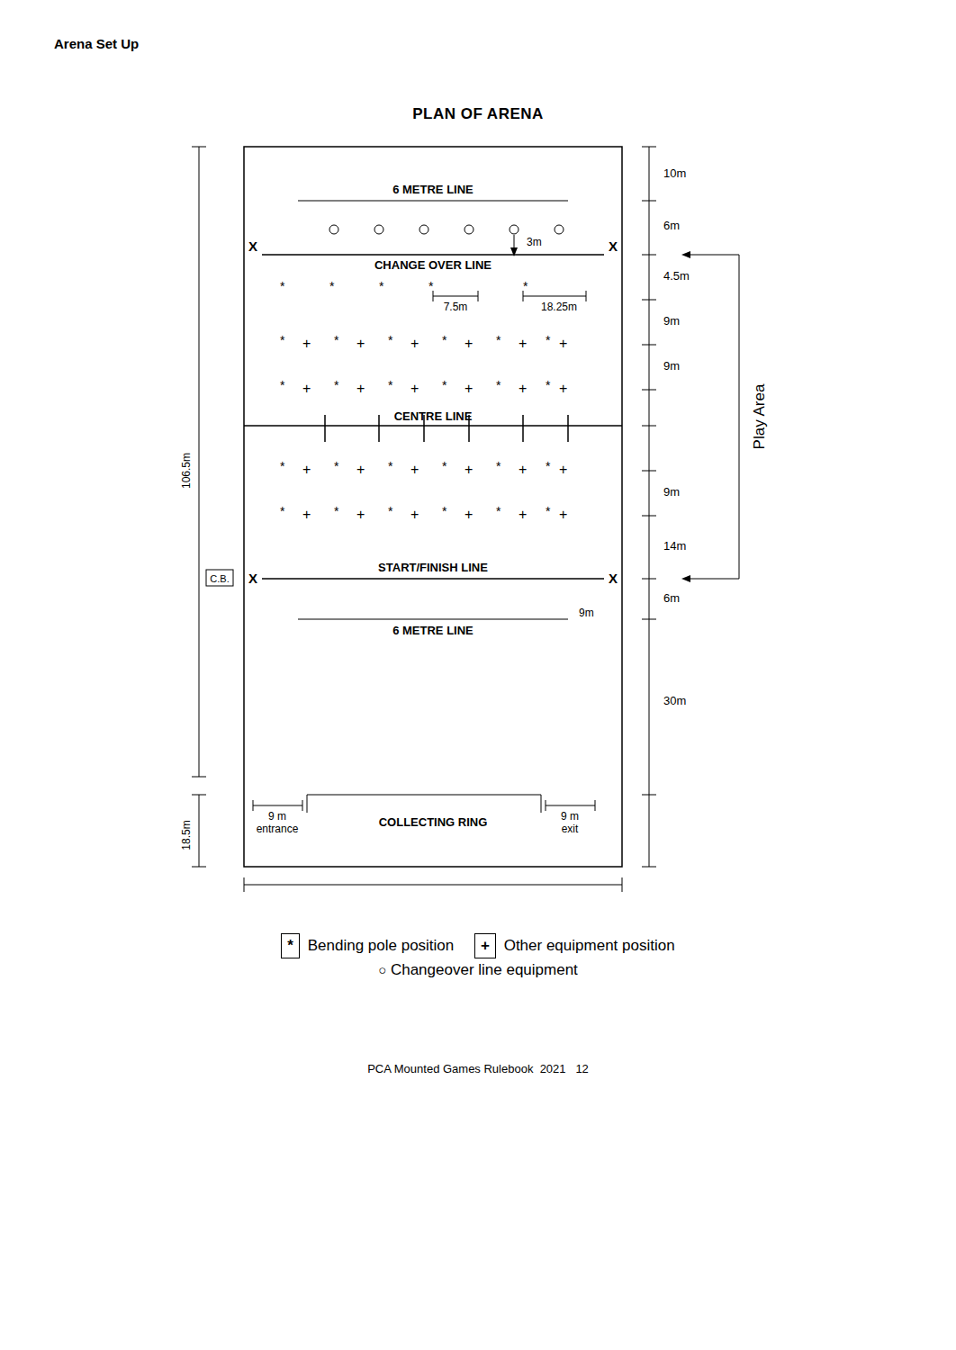Arena Set Up
PLAN OF ARENA
106.5m 18.5m 6 METRE LINE X X CHANGE OVER LINE 3m * * * * * 7.5m 18.25m *+ *+ *+ *+ *+ *+ *+ *+ *+ *+ *+ *+ CENTRE LINE *+ *+ *+ *+ *+ *+ *+ *+ *+ *+ *+ *+ X X START/FINISH LINE C.B. 6 METRE LINE 9m COLLECTING RING 9 m entrance 9 m exit 10m 6m 4.5m 9m 9m 9m 14m 6m 30m Play Area
* Bending pole position + Other equipment position
○ Changeover line equipment
PCA Mounted Games Rulebook 2021 12